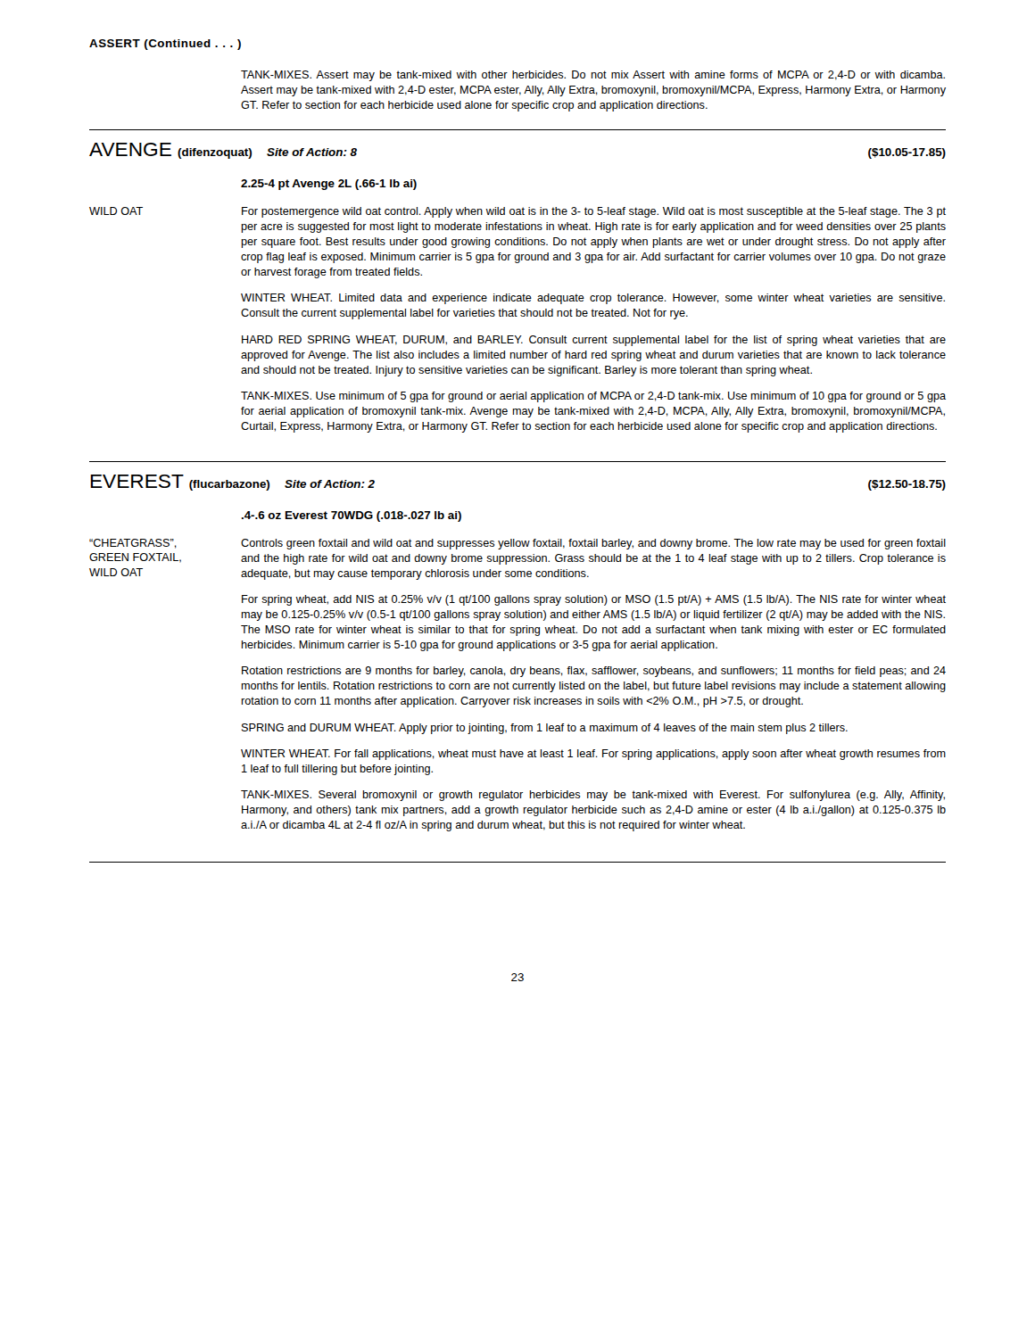ASSERT (Continued . . . )
TANK-MIXES. Assert may be tank-mixed with other herbicides. Do not mix Assert with amine forms of MCPA or 2,4-D or with dicamba. Assert may be tank-mixed with 2,4-D ester, MCPA ester, Ally, Ally Extra, bromoxynil, bromoxynil/MCPA, Express, Harmony Extra, or Harmony GT. Refer to section for each herbicide used alone for specific crop and application directions.
AVENGE (difenzoquat) Site of Action: 8
($10.05-17.85)
2.25-4 pt Avenge 2L (.66-1 lb ai)
WILD OAT
For postemergence wild oat control. Apply when wild oat is in the 3- to 5-leaf stage. Wild oat is most susceptible at the 5-leaf stage. The 3 pt per acre is suggested for most light to moderate infestations in wheat. High rate is for early application and for weed densities over 25 plants per square foot. Best results under good growing conditions. Do not apply when plants are wet or under drought stress. Do not apply after crop flag leaf is exposed. Minimum carrier is 5 gpa for ground and 3 gpa for air. Add surfactant for carrier volumes over 10 gpa. Do not graze or harvest forage from treated fields.
WINTER WHEAT. Limited data and experience indicate adequate crop tolerance. However, some winter wheat varieties are sensitive. Consult the current supplemental label for varieties that should not be treated. Not for rye.
HARD RED SPRING WHEAT, DURUM, and BARLEY. Consult current supplemental label for the list of spring wheat varieties that are approved for Avenge. The list also includes a limited number of hard red spring wheat and durum varieties that are known to lack tolerance and should not be treated. Injury to sensitive varieties can be significant. Barley is more tolerant than spring wheat.
TANK-MIXES. Use minimum of 5 gpa for ground or aerial application of MCPA or 2,4-D tank-mix. Use minimum of 10 gpa for ground or 5 gpa for aerial application of bromoxynil tank-mix. Avenge may be tank-mixed with 2,4-D, MCPA, Ally, Ally Extra, bromoxynil, bromoxynil/MCPA, Curtail, Express, Harmony Extra, or Harmony GT. Refer to section for each herbicide used alone for specific crop and application directions.
EVEREST (flucarbazone) Site of Action: 2
($12.50-18.75)
.4-.6 oz Everest 70WDG (.018-.027 lb ai)
“CHEATGRASS”,
GREEN FOXTAIL,
WILD OAT
Controls green foxtail and wild oat and suppresses yellow foxtail, foxtail barley, and downy brome. The low rate may be used for green foxtail and the high rate for wild oat and downy brome suppression. Grass should be at the 1 to 4 leaf stage with up to 2 tillers. Crop tolerance is adequate, but may cause temporary chlorosis under some conditions.
For spring wheat, add NIS at 0.25% v/v (1 qt/100 gallons spray solution) or MSO (1.5 pt/A) + AMS (1.5 lb/A). The NIS rate for winter wheat may be 0.125-0.25% v/v (0.5-1 qt/100 gallons spray solution) and either AMS (1.5 lb/A) or liquid fertilizer (2 qt/A) may be added with the NIS. The MSO rate for winter wheat is similar to that for spring wheat. Do not add a surfactant when tank mixing with ester or EC formulated herbicides. Minimum carrier is 5-10 gpa for ground applications or 3-5 gpa for aerial application.
Rotation restrictions are 9 months for barley, canola, dry beans, flax, safflower, soybeans, and sunflowers; 11 months for field peas; and 24 months for lentils. Rotation restrictions to corn are not currently listed on the label, but future label revisions may include a statement allowing rotation to corn 11 months after application. Carryover risk increases in soils with <2% O.M., pH >7.5, or drought.
SPRING and DURUM WHEAT. Apply prior to jointing, from 1 leaf to a maximum of 4 leaves of the main stem plus 2 tillers.
WINTER WHEAT. For fall applications, wheat must have at least 1 leaf. For spring applications, apply soon after wheat growth resumes from 1 leaf to full tillering but before jointing.
TANK-MIXES. Several bromoxynil or growth regulator herbicides may be tank-mixed with Everest. For sulfonylurea (e.g. Ally, Affinity, Harmony, and others) tank mix partners, add a growth regulator herbicide such as 2,4-D amine or ester (4 lb a.i./gallon) at 0.125-0.375 lb a.i./A or dicamba 4L at 2-4 fl oz/A in spring and durum wheat, but this is not required for winter wheat.
23